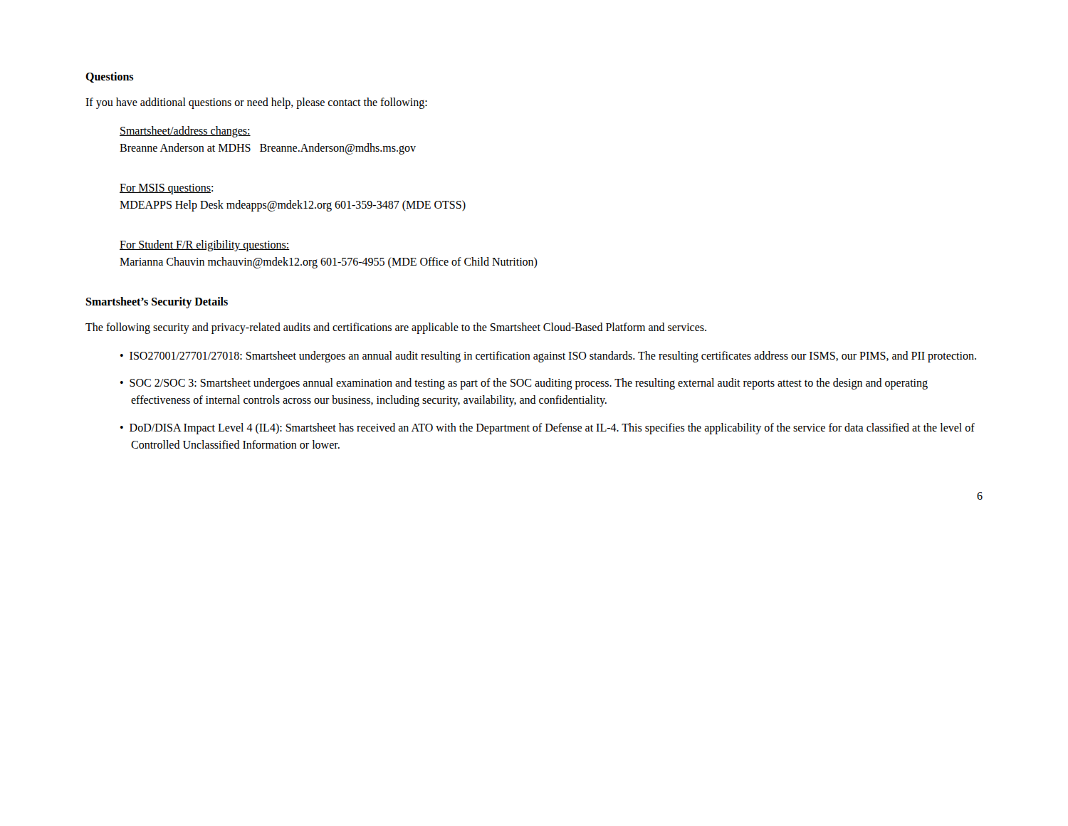Questions
If you have additional questions or need help, please contact the following:
Smartsheet/address changes:
Breanne Anderson at MDHS Breanne.Anderson@mdhs.ms.gov
For MSIS questions:
MDEAPPS Help Desk mdeapps@mdek12.org 601-359-3487 (MDE OTSS)
For Student F/R eligibility questions:
Marianna Chauvin mchauvin@mdek12.org 601-576-4955 (MDE Office of Child Nutrition)
Smartsheet’s Security Details
The following security and privacy-related audits and certifications are applicable to the Smartsheet Cloud-Based Platform and services.
ISO27001/27701/27018: Smartsheet undergoes an annual audit resulting in certification against ISO standards. The resulting certificates address our ISMS, our PIMS, and PII protection.
SOC 2/SOC 3: Smartsheet undergoes annual examination and testing as part of the SOC auditing process. The resulting external audit reports attest to the design and operating effectiveness of internal controls across our business, including security, availability, and confidentiality.
DoD/DISA Impact Level 4 (IL4): Smartsheet has received an ATO with the Department of Defense at IL-4. This specifies the applicability of the service for data classified at the level of Controlled Unclassified Information or lower.
6